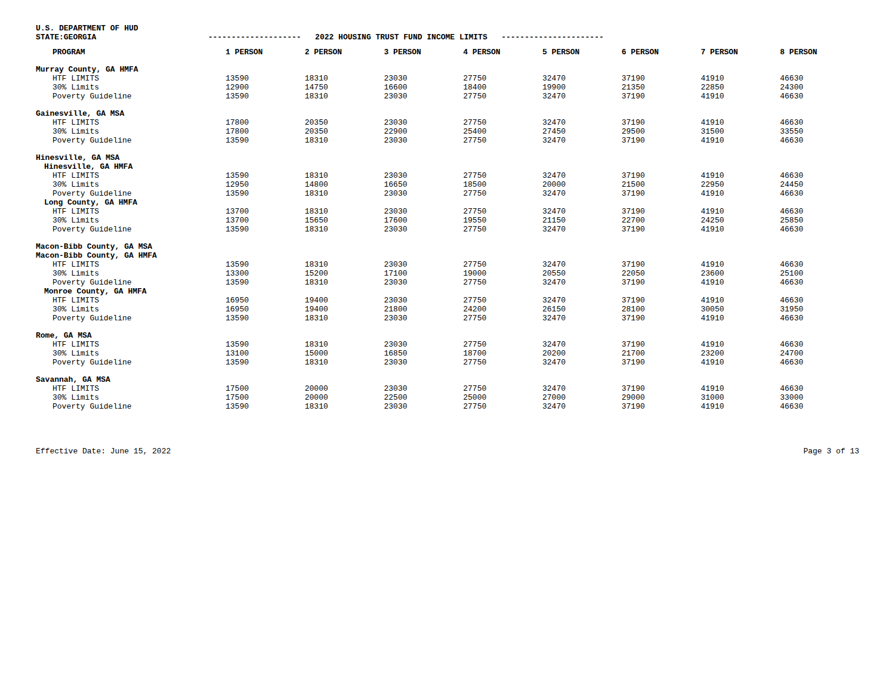U.S. DEPARTMENT OF HUD
STATE:GEORGIA -------------------- 2022 HOUSING TRUST FUND INCOME LIMITS ----------------------
| PROGRAM | 1 PERSON | 2 PERSON | 3 PERSON | 4 PERSON | 5 PERSON | 6 PERSON | 7 PERSON | 8 PERSON |
| --- | --- | --- | --- | --- | --- | --- | --- | --- |
| Murray County, GA HMFA |
| HTF LIMITS | 13590 | 18310 | 23030 | 27750 | 32470 | 37190 | 41910 | 46630 |
| 30% Limits | 12900 | 14750 | 16600 | 18400 | 19900 | 21350 | 22850 | 24300 |
| Poverty Guideline | 13590 | 18310 | 23030 | 27750 | 32470 | 37190 | 41910 | 46630 |
| Gainesville, GA MSA |
| HTF LIMITS | 17800 | 20350 | 23030 | 27750 | 32470 | 37190 | 41910 | 46630 |
| 30% Limits | 17800 | 20350 | 22900 | 25400 | 27450 | 29500 | 31500 | 33550 |
| Poverty Guideline | 13590 | 18310 | 23030 | 27750 | 32470 | 37190 | 41910 | 46630 |
| Hinesville, GA MSA |
| Hinesville, GA HMFA |
| HTF LIMITS | 13590 | 18310 | 23030 | 27750 | 32470 | 37190 | 41910 | 46630 |
| 30% Limits | 12950 | 14800 | 16650 | 18500 | 20000 | 21500 | 22950 | 24450 |
| Poverty Guideline | 13590 | 18310 | 23030 | 27750 | 32470 | 37190 | 41910 | 46630 |
| Long County, GA HMFA |
| HTF LIMITS | 13700 | 18310 | 23030 | 27750 | 32470 | 37190 | 41910 | 46630 |
| 30% Limits | 13700 | 15650 | 17600 | 19550 | 21150 | 22700 | 24250 | 25850 |
| Poverty Guideline | 13590 | 18310 | 23030 | 27750 | 32470 | 37190 | 41910 | 46630 |
| Macon-Bibb County, GA MSA |
| Macon-Bibb County, GA HMFA |
| HTF LIMITS | 13590 | 18310 | 23030 | 27750 | 32470 | 37190 | 41910 | 46630 |
| 30% Limits | 13300 | 15200 | 17100 | 19000 | 20550 | 22050 | 23600 | 25100 |
| Poverty Guideline | 13590 | 18310 | 23030 | 27750 | 32470 | 37190 | 41910 | 46630 |
| Monroe County, GA HMFA |
| HTF LIMITS | 16950 | 19400 | 23030 | 27750 | 32470 | 37190 | 41910 | 46630 |
| 30% Limits | 16950 | 19400 | 21800 | 24200 | 26150 | 28100 | 30050 | 31950 |
| Poverty Guideline | 13590 | 18310 | 23030 | 27750 | 32470 | 37190 | 41910 | 46630 |
| Rome, GA MSA |
| HTF LIMITS | 13590 | 18310 | 23030 | 27750 | 32470 | 37190 | 41910 | 46630 |
| 30% Limits | 13100 | 15000 | 16850 | 18700 | 20200 | 21700 | 23200 | 24700 |
| Poverty Guideline | 13590 | 18310 | 23030 | 27750 | 32470 | 37190 | 41910 | 46630 |
| Savannah, GA MSA |
| HTF LIMITS | 17500 | 20000 | 23030 | 27750 | 32470 | 37190 | 41910 | 46630 |
| 30% Limits | 17500 | 20000 | 22500 | 25000 | 27000 | 29000 | 31000 | 33000 |
| Poverty Guideline | 13590 | 18310 | 23030 | 27750 | 32470 | 37190 | 41910 | 46630 |
Effective Date: June 15, 2022
Page 3 of 13